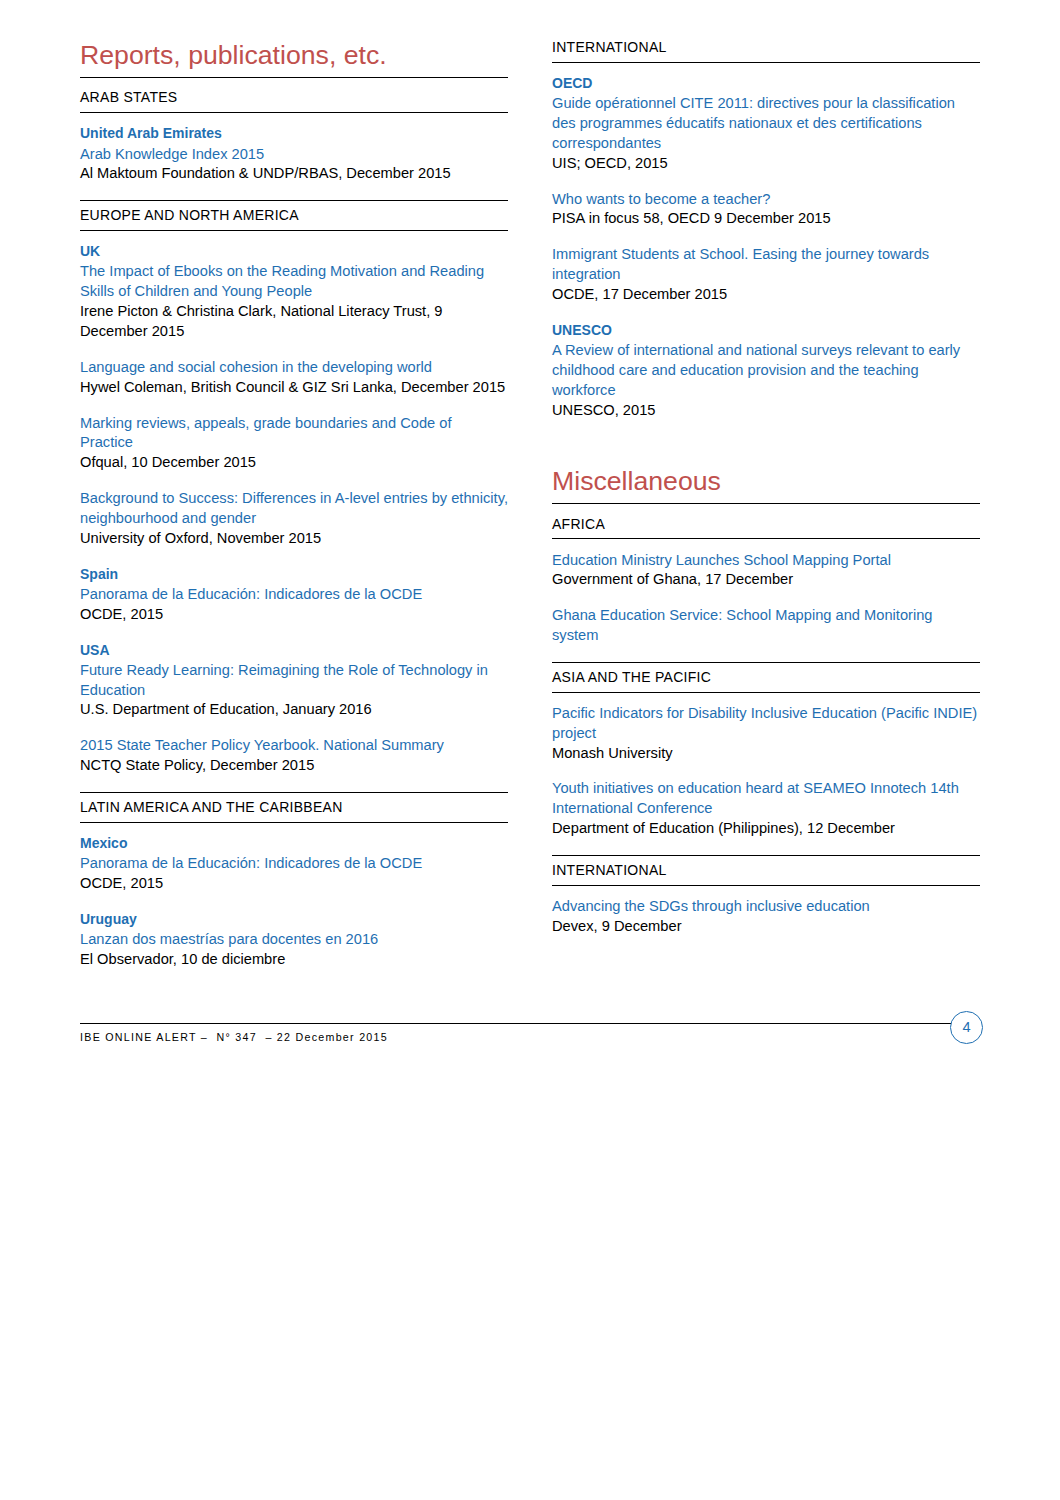Reports, publications, etc.
ARAB STATES
United Arab Emirates
Arab Knowledge Index 2015
Al Maktoum Foundation & UNDP/RBAS, December 2015
EUROPE AND NORTH AMERICA
UK
The Impact of Ebooks on the Reading Motivation and Reading Skills of Children and Young People
Irene Picton & Christina Clark, National Literacy Trust, 9 December 2015
Language and social cohesion in the developing world
Hywel Coleman, British Council & GIZ Sri Lanka, December 2015
Marking reviews, appeals, grade boundaries and Code of Practice
Ofqual, 10 December 2015
Background to Success: Differences in A-level entries by ethnicity, neighbourhood and gender
University of Oxford, November 2015
Spain
Panorama de la Educación: Indicadores de la OCDE
OCDE, 2015
USA
Future Ready Learning: Reimagining the Role of Technology in Education
U.S. Department of Education, January 2016
2015 State Teacher Policy Yearbook. National Summary
NCTQ State Policy, December 2015
LATIN AMERICA AND THE CARIBBEAN
Mexico
Panorama de la Educación: Indicadores de la OCDE
OCDE, 2015
Uruguay
Lanzan dos maestrías para docentes en 2016
El Observador, 10 de diciembre
INTERNATIONAL
OECD
Guide opérationnel CITE 2011: directives pour la classification des programmes éducatifs nationaux et des certifications correspondantes
UIS; OECD, 2015
Who wants to become a teacher?
PISA in focus 58, OECD 9 December 2015
Immigrant Students at School. Easing the journey towards integration
OCDE, 17 December 2015
UNESCO
A Review of international and national surveys relevant to early childhood care and education provision and the teaching workforce
UNESCO, 2015
Miscellaneous
AFRICA
Education Ministry Launches School Mapping Portal
Government of Ghana, 17 December
Ghana Education Service: School Mapping and Monitoring system
ASIA AND THE PACIFIC
Pacific Indicators for Disability Inclusive Education (Pacific INDIE) project
Monash University
Youth initiatives on education heard at SEAMEO Innotech 14th International Conference
Department of Education (Philippines), 12 December
INTERNATIONAL
Advancing the SDGs through inclusive education
Devex, 9 December
IBE ONLINE ALERT – N° 347 – 22 December 2015
4